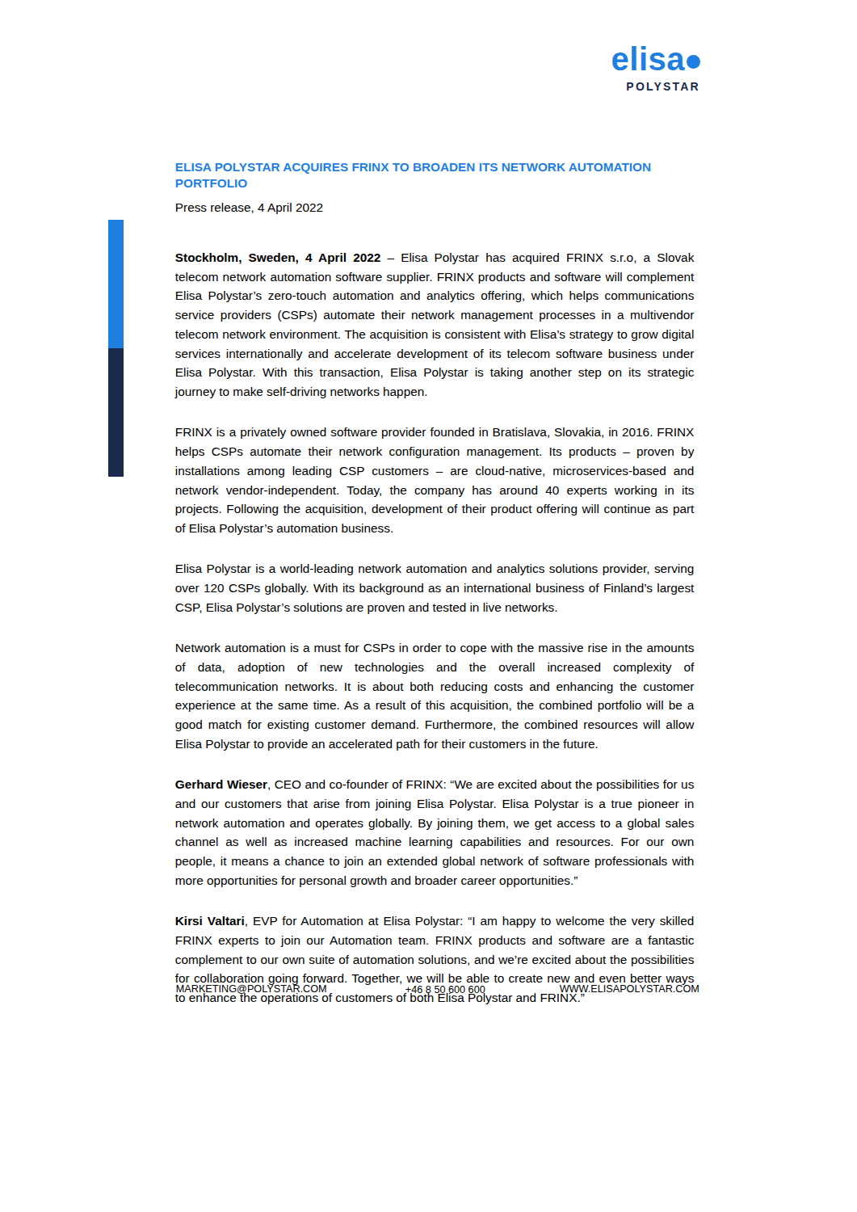elisa
POLYSTAR
Elisa Polystar acquires FRINX to broaden its network automation portfolio
Press release, 4 April 2022
Stockholm, Sweden, 4 April 2022 – Elisa Polystar has acquired FRINX s.r.o, a Slovak telecom network automation software supplier. FRINX products and software will complement Elisa Polystar’s zero-touch automation and analytics offering, which helps communications service providers (CSPs) automate their network management processes in a multivendor telecom network environment. The acquisition is consistent with Elisa’s strategy to grow digital services internationally and accelerate development of its telecom software business under Elisa Polystar. With this transaction, Elisa Polystar is taking another step on its strategic journey to make self-driving networks happen.
FRINX is a privately owned software provider founded in Bratislava, Slovakia, in 2016. FRINX helps CSPs automate their network configuration management. Its products – proven by installations among leading CSP customers – are cloud-native, microservices-based and network vendor-independent. Today, the company has around 40 experts working in its projects. Following the acquisition, development of their product offering will continue as part of Elisa Polystar’s automation business.
Elisa Polystar is a world-leading network automation and analytics solutions provider, serving over 120 CSPs globally. With its background as an international business of Finland’s largest CSP, Elisa Polystar’s solutions are proven and tested in live networks.
Network automation is a must for CSPs in order to cope with the massive rise in the amounts of data, adoption of new technologies and the overall increased complexity of telecommunication networks. It is about both reducing costs and enhancing the customer experience at the same time. As a result of this acquisition, the combined portfolio will be a good match for existing customer demand. Furthermore, the combined resources will allow Elisa Polystar to provide an accelerated path for their customers in the future.
Gerhard Wieser, CEO and co-founder of FRINX: “We are excited about the possibilities for us and our customers that arise from joining Elisa Polystar. Elisa Polystar is a true pioneer in network automation and operates globally. By joining them, we get access to a global sales channel as well as increased machine learning capabilities and resources. For our own people, it means a chance to join an extended global network of software professionals with more opportunities for personal growth and broader career opportunities.”
Kirsi Valtari, EVP for Automation at Elisa Polystar: “I am happy to welcome the very skilled FRINX experts to join our Automation team. FRINX products and software are a fantastic complement to our own suite of automation solutions, and we’re excited about the possibilities for collaboration going forward. Together, we will be able to create new and even better ways to enhance the operations of customers of both Elisa Polystar and FRINX.”
| MARKETING@POLYSTAR.COM | +46 8 50 600 600 | WWW.ELISAPOLYSTAR.COM |